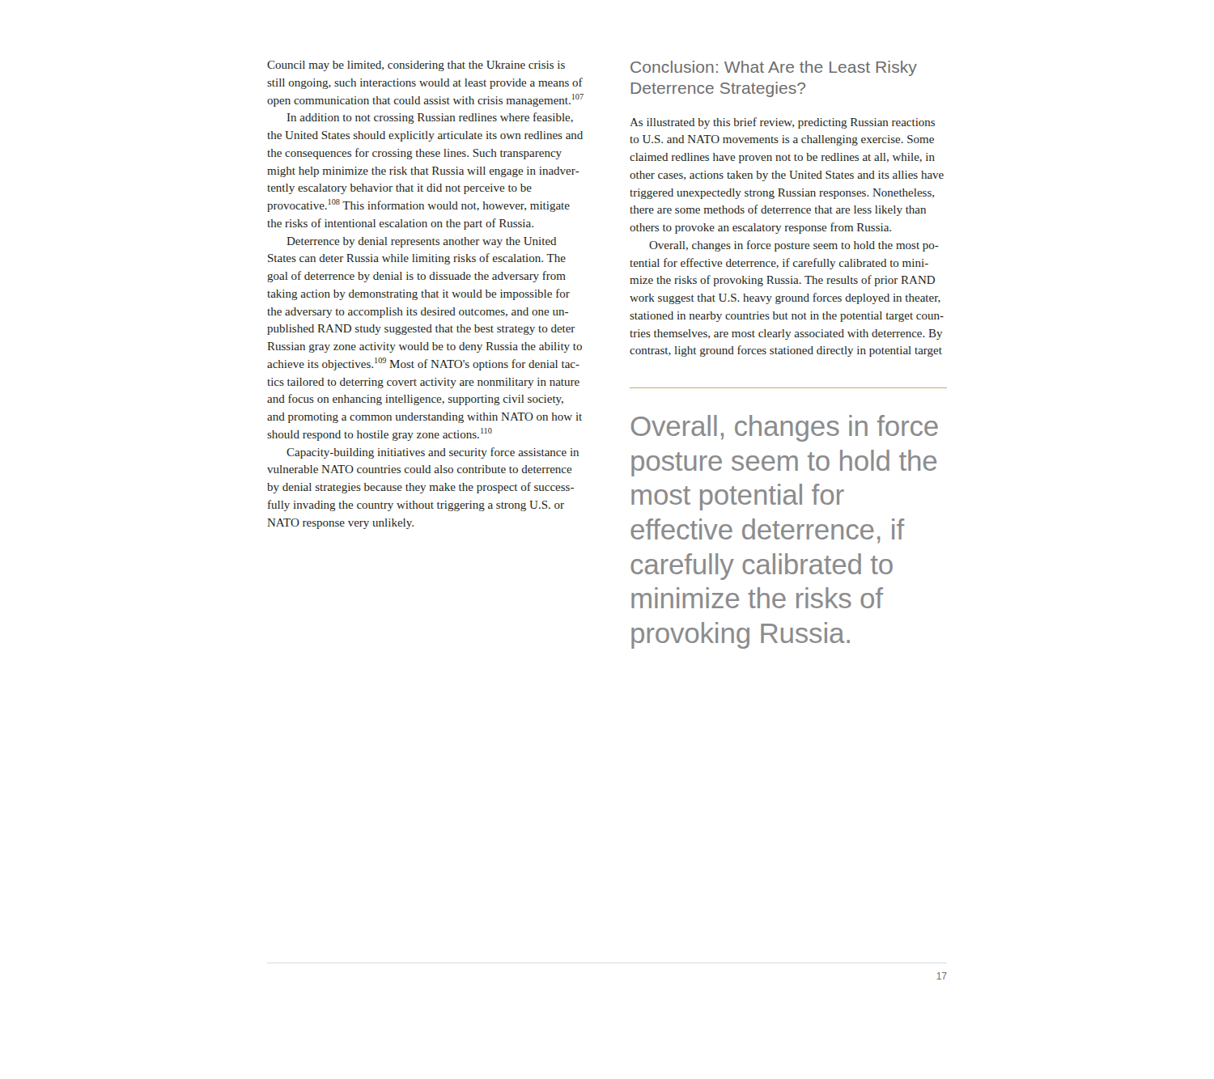Council may be limited, considering that the Ukraine crisis is still ongoing, such interactions would at least provide a means of open communication that could assist with crisis management.107
In addition to not crossing Russian redlines where feasible, the United States should explicitly articulate its own redlines and the consequences for crossing these lines. Such transparency might help minimize the risk that Russia will engage in inadvertently escalatory behavior that it did not perceive to be provocative.108 This information would not, however, mitigate the risks of intentional escalation on the part of Russia.
Deterrence by denial represents another way the United States can deter Russia while limiting risks of escalation. The goal of deterrence by denial is to dissuade the adversary from taking action by demonstrating that it would be impossible for the adversary to accomplish its desired outcomes, and one unpublished RAND study suggested that the best strategy to deter Russian gray zone activity would be to deny Russia the ability to achieve its objectives.109 Most of NATO's options for denial tactics tailored to deterring covert activity are nonmilitary in nature and focus on enhancing intelligence, supporting civil society, and promoting a common understanding within NATO on how it should respond to hostile gray zone actions.110
Capacity-building initiatives and security force assistance in vulnerable NATO countries could also contribute to deterrence by denial strategies because they make the prospect of successfully invading the country without triggering a strong U.S. or NATO response very unlikely.
Conclusion: What Are the Least Risky Deterrence Strategies?
As illustrated by this brief review, predicting Russian reactions to U.S. and NATO movements is a challenging exercise. Some claimed redlines have proven not to be redlines at all, while, in other cases, actions taken by the United States and its allies have triggered unexpectedly strong Russian responses. Nonetheless, there are some methods of deterrence that are less likely than others to provoke an escalatory response from Russia.
Overall, changes in force posture seem to hold the most potential for effective deterrence, if carefully calibrated to minimize the risks of provoking Russia. The results of prior RAND work suggest that U.S. heavy ground forces deployed in theater, stationed in nearby countries but not in the potential target countries themselves, are most clearly associated with deterrence. By contrast, light ground forces stationed directly in potential target
Overall, changes in force posture seem to hold the most potential for effective deterrence, if carefully calibrated to minimize the risks of provoking Russia.
17